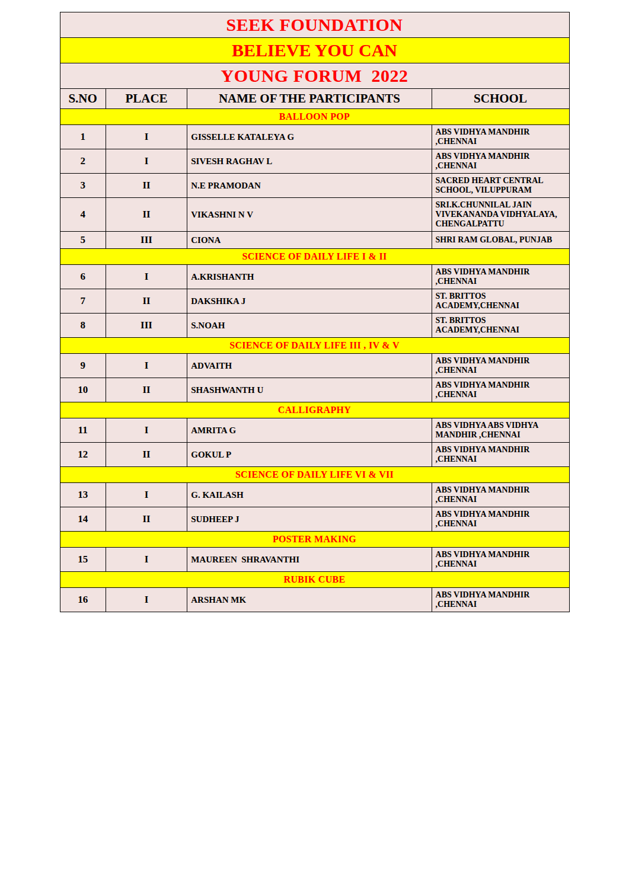| SEEK FOUNDATION |
| BELIEVE YOU CAN |
| YOUNG FORUM 2022 |
| S.NO | PLACE | NAME OF THE PARTICIPANTS | SCHOOL |
| BALLOON POP |
| 1 | I | GISSELLE KATALEYA G | ABS VIDHYA MANDHIR ,CHENNAI |
| 2 | I | SIVESH RAGHAV L | ABS VIDHYA MANDHIR ,CHENNAI |
| 3 | II | N.E PRAMODAN | SACRED HEART CENTRAL SCHOOL, VILUPPURAM |
| 4 | II | VIKASHNI N V | SRI.K.CHUNNILAL JAIN VIVEKANANDA VIDHYALAYA, CHENGALPATTU |
| 5 | III | CIONA | SHRI RAM GLOBAL, PUNJAB |
| SCIENCE OF DAILY LIFE I & II |
| 6 | I | A.KRISHANTH | ABS VIDHYA MANDHIR ,CHENNAI |
| 7 | II | DAKSHIKA J | ST. BRITTOS ACADEMY,CHENNAI |
| 8 | III | S.NOAH | ST. BRITTOS ACADEMY,CHENNAI |
| SCIENCE OF DAILY LIFE III , IV & V |
| 9 | I | ADVAITH | ABS VIDHYA MANDHIR ,CHENNAI |
| 10 | II | SHASHWANTH U | ABS VIDHYA MANDHIR ,CHENNAI |
| CALLIGRAPHY |
| 11 | I | AMRITA G | ABS VIDHYA ABS VIDHYA MANDHIR ,CHENNAI |
| 12 | II | GOKUL P | ABS VIDHYA MANDHIR ,CHENNAI |
| SCIENCE OF DAILY LIFE VI & VII |
| 13 | I | G. KAILASH | ABS VIDHYA MANDHIR ,CHENNAI |
| 14 | II | SUDHEEP J | ABS VIDHYA MANDHIR ,CHENNAI |
| POSTER MAKING |
| 15 | I | MAUREEN SHRAVANTHI | ABS VIDHYA MANDHIR ,CHENNAI |
| RUBIK CUBE |
| 16 | I | ARSHAN MK | ABS VIDHYA MANDHIR ,CHENNAI |